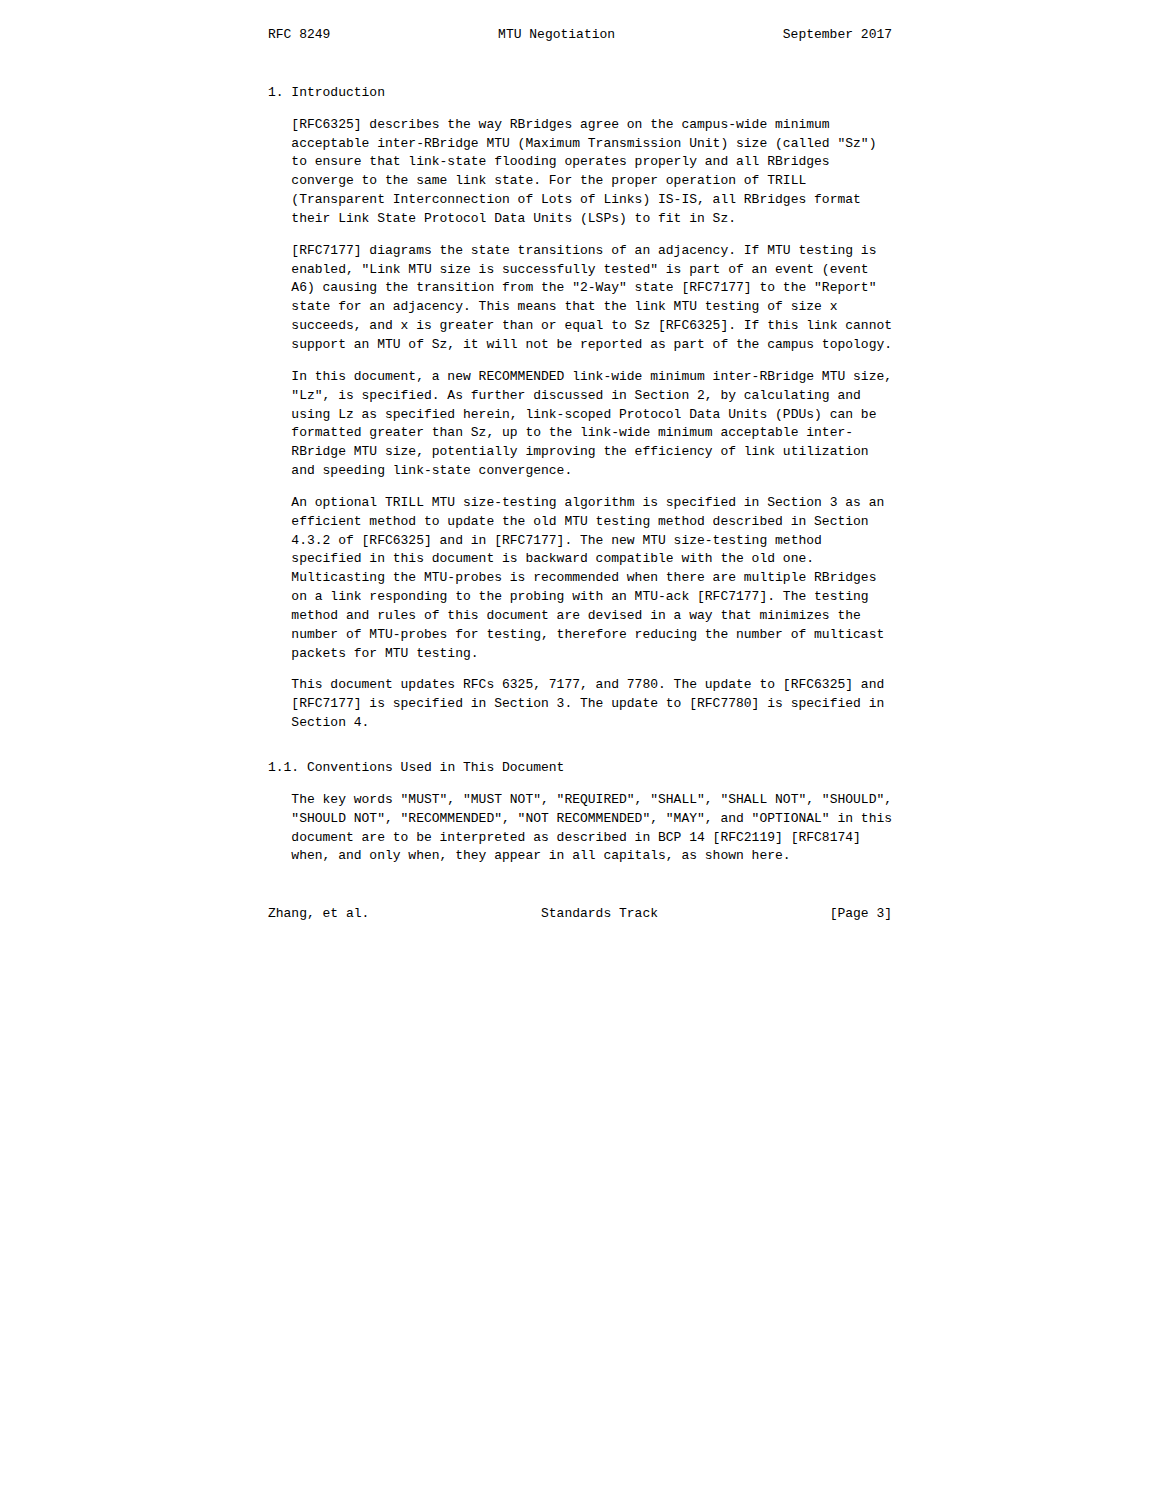RFC 8249 MTU Negotiation September 2017
1. Introduction
[RFC6325] describes the way RBridges agree on the campus-wide minimum acceptable inter-RBridge MTU (Maximum Transmission Unit) size (called "Sz") to ensure that link-state flooding operates properly and all RBridges converge to the same link state. For the proper operation of TRILL (Transparent Interconnection of Lots of Links) IS-IS, all RBridges format their Link State Protocol Data Units (LSPs) to fit in Sz.
[RFC7177] diagrams the state transitions of an adjacency. If MTU testing is enabled, "Link MTU size is successfully tested" is part of an event (event A6) causing the transition from the "2-Way" state [RFC7177] to the "Report" state for an adjacency. This means that the link MTU testing of size x succeeds, and x is greater than or equal to Sz [RFC6325]. If this link cannot support an MTU of Sz, it will not be reported as part of the campus topology.
In this document, a new RECOMMENDED link-wide minimum inter-RBridge MTU size, "Lz", is specified. As further discussed in Section 2, by calculating and using Lz as specified herein, link-scoped Protocol Data Units (PDUs) can be formatted greater than Sz, up to the link-wide minimum acceptable inter-RBridge MTU size, potentially improving the efficiency of link utilization and speeding link-state convergence.
An optional TRILL MTU size-testing algorithm is specified in Section 3 as an efficient method to update the old MTU testing method described in Section 4.3.2 of [RFC6325] and in [RFC7177]. The new MTU size-testing method specified in this document is backward compatible with the old one. Multicasting the MTU-probes is recommended when there are multiple RBridges on a link responding to the probing with an MTU-ack [RFC7177]. The testing method and rules of this document are devised in a way that minimizes the number of MTU-probes for testing, therefore reducing the number of multicast packets for MTU testing.
This document updates RFCs 6325, 7177, and 7780. The update to [RFC6325] and [RFC7177] is specified in Section 3. The update to [RFC7780] is specified in Section 4.
1.1. Conventions Used in This Document
The key words "MUST", "MUST NOT", "REQUIRED", "SHALL", "SHALL NOT", "SHOULD", "SHOULD NOT", "RECOMMENDED", "NOT RECOMMENDED", "MAY", and "OPTIONAL" in this document are to be interpreted as described in BCP 14 [RFC2119] [RFC8174] when, and only when, they appear in all capitals, as shown here.
Zhang, et al. Standards Track [Page 3]